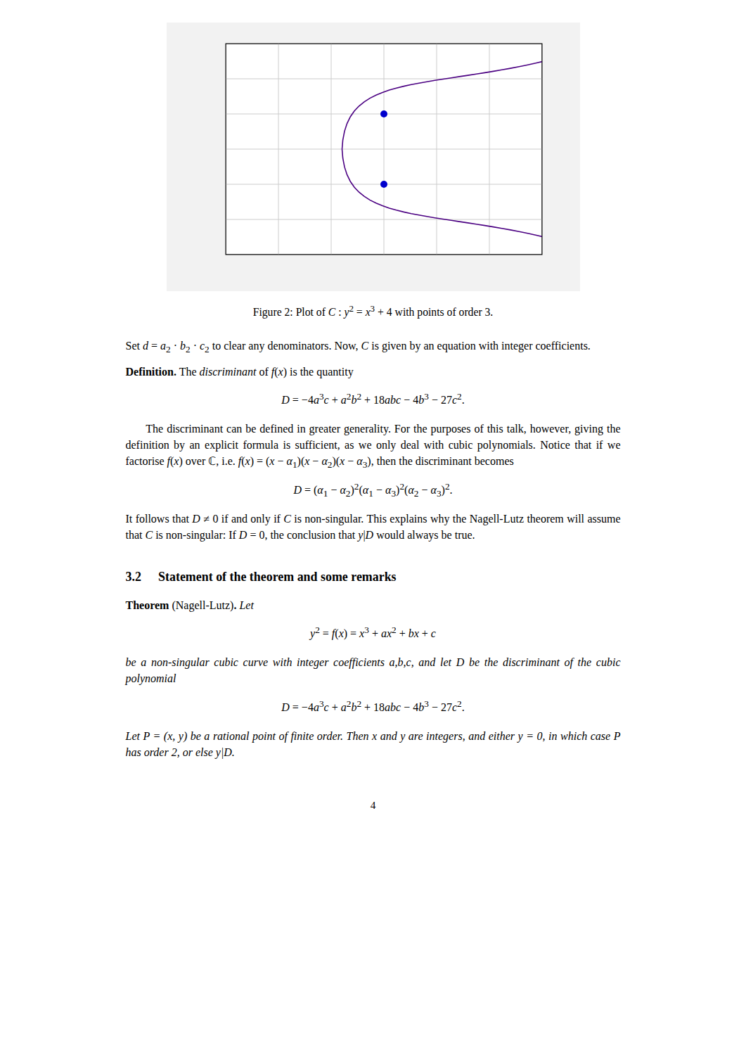−6 −4 −2 0 2 4 6 x 6 4 2 0 −2 −4 −6 y
Figure 2: Plot of C : y2 = x3 + 4 with points of order 3.
Set d = a2 · b2 · c2 to clear any denominators. Now, C is given by an equation with integer coefficients.
Definition. The discriminant of f(x) is the quantity
D = −4a3c + a2b2 + 18abc − 4b3 − 27c2.
The discriminant can be defined in greater generality. For the purposes of this talk, however, giving the definition by an explicit formula is sufficient, as we only deal with cubic polynomials. Notice that if we factorise f(x) over ℂ, i.e. f(x) = (x − α1)(x − α2)(x − α3), then the discriminant becomes
D = (α1 − α2)2(α1 − α3)2(α2 − α3)2.
It follows that D ≠ 0 if and only if C is non-singular. This explains why the Nagell-Lutz theorem will assume that C is non-singular: If D = 0, the conclusion that y|D would always be true.
3.2 Statement of the theorem and some remarks
Theorem (Nagell-Lutz). Let
y2 = f(x) = x3 + ax2 + bx + c
be a non-singular cubic curve with integer coefficients a,b,c, and let D be the discriminant of the cubic polynomial
D = −4a3c + a2b2 + 18abc − 4b3 − 27c2.
Let P = (x, y) be a rational point of finite order. Then x and y are integers, and either y = 0, in which case P has order 2, or else y|D.
4